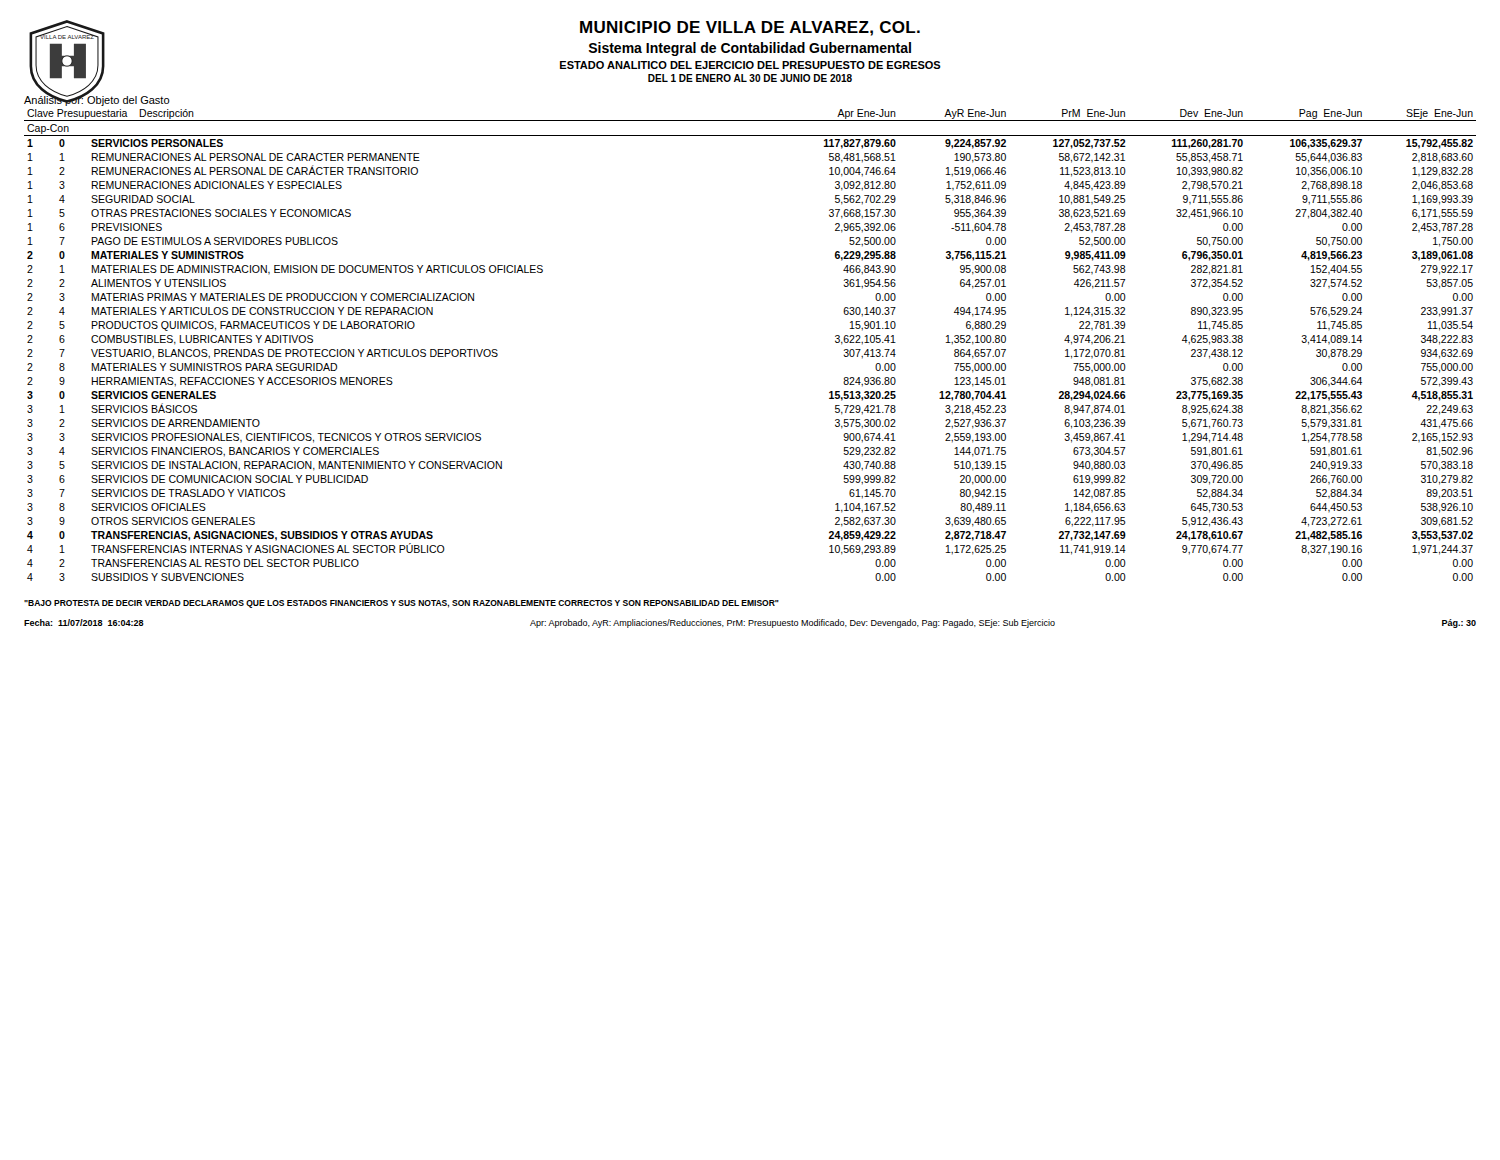VILLA DE ALVAREZ
MUNICIPIO DE VILLA DE ALVAREZ, COL.
Sistema Integral de Contabilidad Gubernamental
ESTADO ANALITICO DEL EJERCICIO DEL PRESUPUESTO DE EGRESOS
DEL 1 DE ENERO AL 30 DE JUNIO DE 2018
Análisis por: Objeto del Gasto
| Clave Presupuestaria Descripción | Apr Ene-Jun | AyR Ene-Jun | PrM Ene-Jun | Dev Ene-Jun | Pag Ene-Jun | SEje Ene-Jun |
| --- | --- | --- | --- | --- | --- | --- |
| Cap-Con |
| 1 | 0 | SERVICIOS PERSONALES | 117,827,879.60 | 9,224,857.92 | 127,052,737.52 | 111,260,281.70 | 106,335,629.37 | 15,792,455.82 |
| 1 | 1 | REMUNERACIONES AL PERSONAL DE CARACTER PERMANENTE | 58,481,568.51 | 190,573.80 | 58,672,142.31 | 55,853,458.71 | 55,644,036.83 | 2,818,683.60 |
| 1 | 2 | REMUNERACIONES AL PERSONAL DE CARÁCTER TRANSITORIO | 10,004,746.64 | 1,519,066.46 | 11,523,813.10 | 10,393,980.82 | 10,356,006.10 | 1,129,832.28 |
| 1 | 3 | REMUNERACIONES ADICIONALES Y ESPECIALES | 3,092,812.80 | 1,752,611.09 | 4,845,423.89 | 2,798,570.21 | 2,768,898.18 | 2,046,853.68 |
| 1 | 4 | SEGURIDAD SOCIAL | 5,562,702.29 | 5,318,846.96 | 10,881,549.25 | 9,711,555.86 | 9,711,555.86 | 1,169,993.39 |
| 1 | 5 | OTRAS PRESTACIONES SOCIALES Y ECONOMICAS | 37,668,157.30 | 955,364.39 | 38,623,521.69 | 32,451,966.10 | 27,804,382.40 | 6,171,555.59 |
| 1 | 6 | PREVISIONES | 2,965,392.06 | -511,604.78 | 2,453,787.28 | 0.00 | 0.00 | 2,453,787.28 |
| 1 | 7 | PAGO DE ESTIMULOS A SERVIDORES PUBLICOS | 52,500.00 | 0.00 | 52,500.00 | 50,750.00 | 50,750.00 | 1,750.00 |
| 2 | 0 | MATERIALES Y SUMINISTROS | 6,229,295.88 | 3,756,115.21 | 9,985,411.09 | 6,796,350.01 | 4,819,566.23 | 3,189,061.08 |
| 2 | 1 | MATERIALES DE ADMINISTRACION, EMISION DE DOCUMENTOS Y ARTICULOS OFICIALES | 466,843.90 | 95,900.08 | 562,743.98 | 282,821.81 | 152,404.55 | 279,922.17 |
| 2 | 2 | ALIMENTOS Y UTENSILIOS | 361,954.56 | 64,257.01 | 426,211.57 | 372,354.52 | 327,574.52 | 53,857.05 |
| 2 | 3 | MATERIAS PRIMAS Y MATERIALES DE PRODUCCION Y COMERCIALIZACION | 0.00 | 0.00 | 0.00 | 0.00 | 0.00 | 0.00 |
| 2 | 4 | MATERIALES Y ARTICULOS DE CONSTRUCCION Y DE REPARACION | 630,140.37 | 494,174.95 | 1,124,315.32 | 890,323.95 | 576,529.24 | 233,991.37 |
| 2 | 5 | PRODUCTOS QUIMICOS, FARMACEUTICOS Y DE LABORATORIO | 15,901.10 | 6,880.29 | 22,781.39 | 11,745.85 | 11,745.85 | 11,035.54 |
| 2 | 6 | COMBUSTIBLES, LUBRICANTES Y ADITIVOS | 3,622,105.41 | 1,352,100.80 | 4,974,206.21 | 4,625,983.38 | 3,414,089.14 | 348,222.83 |
| 2 | 7 | VESTUARIO, BLANCOS, PRENDAS DE PROTECCION Y ARTICULOS DEPORTIVOS | 307,413.74 | 864,657.07 | 1,172,070.81 | 237,438.12 | 30,878.29 | 934,632.69 |
| 2 | 8 | MATERIALES Y SUMINISTROS PARA SEGURIDAD | 0.00 | 755,000.00 | 755,000.00 | 0.00 | 0.00 | 755,000.00 |
| 2 | 9 | HERRAMIENTAS, REFACCIONES Y ACCESORIOS MENORES | 824,936.80 | 123,145.01 | 948,081.81 | 375,682.38 | 306,344.64 | 572,399.43 |
| 3 | 0 | SERVICIOS GENERALES | 15,513,320.25 | 12,780,704.41 | 28,294,024.66 | 23,775,169.35 | 22,175,555.43 | 4,518,855.31 |
| 3 | 1 | SERVICIOS BÁSICOS | 5,729,421.78 | 3,218,452.23 | 8,947,874.01 | 8,925,624.38 | 8,821,356.62 | 22,249.63 |
| 3 | 2 | SERVICIOS DE ARRENDAMIENTO | 3,575,300.02 | 2,527,936.37 | 6,103,236.39 | 5,671,760.73 | 5,579,331.81 | 431,475.66 |
| 3 | 3 | SERVICIOS PROFESIONALES, CIENTIFICOS, TECNICOS Y OTROS SERVICIOS | 900,674.41 | 2,559,193.00 | 3,459,867.41 | 1,294,714.48 | 1,254,778.58 | 2,165,152.93 |
| 3 | 4 | SERVICIOS FINANCIEROS, BANCARIOS Y COMERCIALES | 529,232.82 | 144,071.75 | 673,304.57 | 591,801.61 | 591,801.61 | 81,502.96 |
| 3 | 5 | SERVICIOS DE INSTALACION, REPARACION, MANTENIMIENTO Y CONSERVACION | 430,740.88 | 510,139.15 | 940,880.03 | 370,496.85 | 240,919.33 | 570,383.18 |
| 3 | 6 | SERVICIOS DE COMUNICACION SOCIAL Y PUBLICIDAD | 599,999.82 | 20,000.00 | 619,999.82 | 309,720.00 | 266,760.00 | 310,279.82 |
| 3 | 7 | SERVICIOS DE TRASLADO Y VIATICOS | 61,145.70 | 80,942.15 | 142,087.85 | 52,884.34 | 52,884.34 | 89,203.51 |
| 3 | 8 | SERVICIOS OFICIALES | 1,104,167.52 | 80,489.11 | 1,184,656.63 | 645,730.53 | 644,450.53 | 538,926.10 |
| 3 | 9 | OTROS SERVICIOS GENERALES | 2,582,637.30 | 3,639,480.65 | 6,222,117.95 | 5,912,436.43 | 4,723,272.61 | 309,681.52 |
| 4 | 0 | TRANSFERENCIAS, ASIGNACIONES, SUBSIDIOS Y OTRAS AYUDAS | 24,859,429.22 | 2,872,718.47 | 27,732,147.69 | 24,178,610.67 | 21,482,585.16 | 3,553,537.02 |
| 4 | 1 | TRANSFERENCIAS INTERNAS Y ASIGNACIONES AL SECTOR PÚBLICO | 10,569,293.89 | 1,172,625.25 | 11,741,919.14 | 9,770,674.77 | 8,327,190.16 | 1,971,244.37 |
| 4 | 2 | TRANSFERENCIAS AL RESTO DEL SECTOR PUBLICO | 0.00 | 0.00 | 0.00 | 0.00 | 0.00 | 0.00 |
| 4 | 3 | SUBSIDIOS Y SUBVENCIONES | 0.00 | 0.00 | 0.00 | 0.00 | 0.00 | 0.00 |
"BAJO PROTESTA DE DECIR VERDAD DECLARAMOS QUE LOS ESTADOS FINANCIEROS Y SUS NOTAS, SON RAZONABLEMENTE CORRECTOS Y SON REPONSABILIDAD DEL EMISOR"
Fecha: 11/07/2018 16:04:28
Apr: Aprobado, AyR: Ampliaciones/Reducciones, PrM: Presupuesto Modificado, Dev: Devengado, Pag: Pagado, SEje: Sub Ejercicio
Pág.: 30